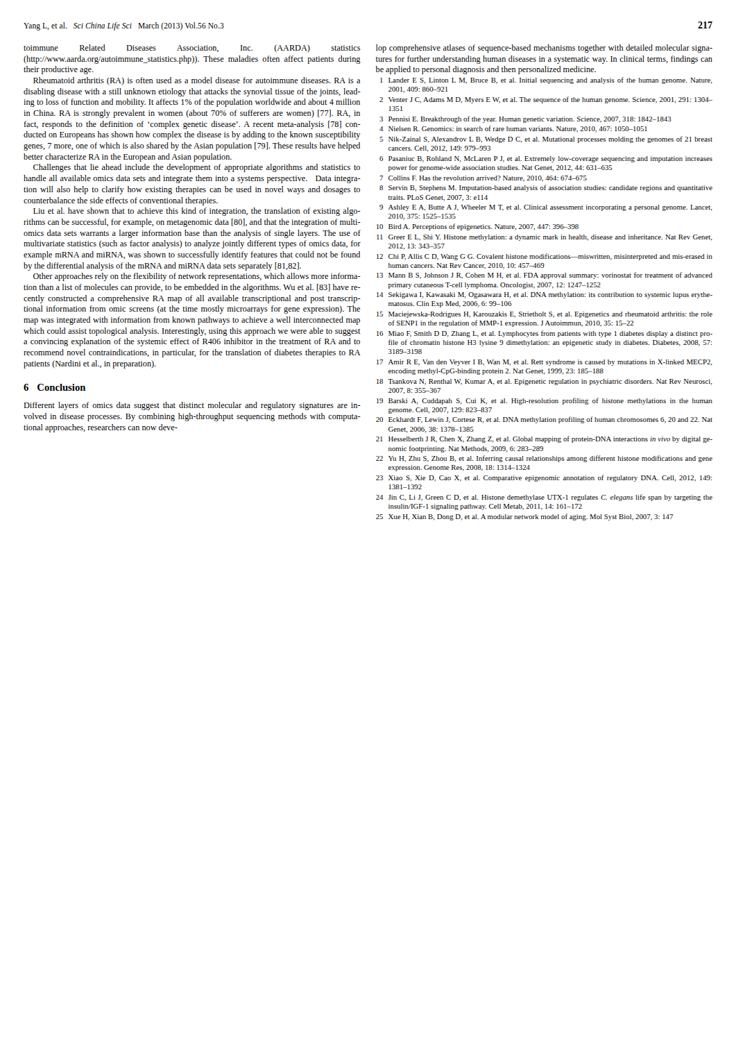Yang L, et al. Sci China Life Sci March (2013) Vol.56 No.3
217
toimmune Related Diseases Association, Inc. (AARDA) statistics (http://www.aarda.org/autoimmune_statistics.php)). These maladies often affect patients during their productive age.
Rheumatoid arthritis (RA) is often used as a model disease for autoimmune diseases. RA is a disabling disease with a still unknown etiology that attacks the synovial tissue of the joints, leading to loss of function and mobility. It affects 1% of the population worldwide and about 4 million in China. RA is strongly prevalent in women (about 70% of sufferers are women) [77]. RA, in fact, responds to the definition of ‘complex genetic disease’. A recent meta-analysis [78] conducted on Europeans has shown how complex the disease is by adding to the known susceptibility genes, 7 more, one of which is also shared by the Asian population [79]. These results have helped better characterize RA in the European and Asian population.
Challenges that lie ahead include the development of appropriate algorithms and statistics to handle all available omics data sets and integrate them into a systems perspective. Data integration will also help to clarify how existing therapies can be used in novel ways and dosages to counterbalance the side effects of conventional therapies.
Liu et al. have shown that to achieve this kind of integration, the translation of existing algorithms can be successful, for example, on metagenomic data [80], and that the integration of multi-omics data sets warrants a larger information base than the analysis of single layers. The use of multivariate statistics (such as factor analysis) to analyze jointly different types of omics data, for example mRNA and miRNA, was shown to successfully identify features that could not be found by the differential analysis of the mRNA and miRNA data sets separately [81,82].
Other approaches rely on the flexibility of network representations, which allows more information than a list of molecules can provide, to be embedded in the algorithms. Wu et al. [83] have recently constructed a comprehensive RA map of all available transcriptional and post transcriptional information from omic screens (at the time mostly microarrays for gene expression). The map was integrated with information from known pathways to achieve a well interconnected map which could assist topological analysis. Interestingly, using this approach we were able to suggest a convincing explanation of the systemic effect of R406 inhibitor in the treatment of RA and to recommend novel contraindications, in particular, for the translation of diabetes therapies to RA patients (Nardini et al., in preparation).
6 Conclusion
Different layers of omics data suggest that distinct molecular and regulatory signatures are involved in disease processes. By combining high-throughput sequencing methods with computational approaches, researchers can now deve-
lop comprehensive atlases of sequence-based mechanisms together with detailed molecular signatures for further understanding human diseases in a systematic way. In clinical terms, findings can be applied to personal diagnosis and then personalized medicine.
1 Lander E S, Linton L M, Bruce B, et al. Initial sequencing and analysis of the human genome. Nature, 2001, 409: 860–921
2 Venter J C, Adams M D, Myers E W, et al. The sequence of the human genome. Science, 2001, 291: 1304–1351
3 Pennisi E. Breakthrough of the year. Human genetic variation. Science, 2007, 318: 1842–1843
4 Nielsen R. Genomics: in search of rare human variants. Nature, 2010, 467: 1050–1051
5 Nik-Zainal S, Alexandrov L B, Wedge D C, et al. Mutational processes molding the genomes of 21 breast cancers. Cell, 2012, 149: 979–993
6 Pasaniuc B, Rohland N, McLaren P J, et al. Extremely low-coverage sequencing and imputation increases power for genome-wide association studies. Nat Genet, 2012, 44: 631–635
7 Collins F. Has the revolution arrived? Nature, 2010, 464: 674–675
8 Servin B, Stephens M. Imputation-based analysis of association studies: candidate regions and quantitative traits. PLoS Genet, 2007, 3: e114
9 Ashley E A, Butte A J, Wheeler M T, et al. Clinical assessment incorporating a personal genome. Lancet, 2010, 375: 1525–1535
10 Bird A. Perceptions of epigenetics. Nature, 2007, 447: 396–398
11 Greer E L, Shi Y. Histone methylation: a dynamic mark in health, disease and inheritance. Nat Rev Genet, 2012, 13: 343–357
12 Chi P, Allis C D, Wang G G. Covalent histone modifications—miswritten, misinterpreted and mis-erased in human cancers. Nat Rev Cancer, 2010, 10: 457–469
13 Mann B S, Johnson J R, Cohen M H, et al. FDA approval summary: vorinostat for treatment of advanced primary cutaneous T-cell lymphoma. Oncologist, 2007, 12: 1247–1252
14 Sekigawa I, Kawasaki M, Ogasawara H, et al. DNA methylation: its contribution to systemic lupus erythematosus. Clin Exp Med, 2006, 6: 99–106
15 Maciejewska-Rodrigues H, Karouzakis E, Strietholt S, et al. Epigenetics and rheumatoid arthritis: the role of SENP1 in the regulation of MMP-1 expression. J Autoimmun, 2010, 35: 15–22
16 Miao F, Smith D D, Zhang L, et al. Lymphocytes from patients with type 1 diabetes display a distinct profile of chromatin histone H3 lysine 9 dimethylation: an epigenetic study in diabetes. Diabetes, 2008, 57: 3189–3198
17 Amir R E, Van den Veyver I B, Wan M, et al. Rett syndrome is caused by mutations in X-linked MECP2, encoding methyl-CpG-binding protein 2. Nat Genet, 1999, 23: 185–188
18 Tsankova N, Renthal W, Kumar A, et al. Epigenetic regulation in psychiatric disorders. Nat Rev Neurosci, 2007, 8: 355–367
19 Barski A, Cuddapah S, Cui K, et al. High-resolution profiling of histone methylations in the human genome. Cell, 2007, 129: 823–837
20 Eckhardt F, Lewin J, Cortese R, et al. DNA methylation profiling of human chromosomes 6, 20 and 22. Nat Genet, 2006, 38: 1378–1385
21 Hesselberth J R, Chen X, Zhang Z, et al. Global mapping of protein-DNA interactions in vivo by digital genomic footprinting. Nat Methods, 2009, 6: 283–289
22 Yu H, Zhu S, Zhou B, et al. Inferring causal relationships among different histone modifications and gene expression. Genome Res, 2008, 18: 1314–1324
23 Xiao S, Xie D, Cao X, et al. Comparative epigenomic annotation of regulatory DNA. Cell, 2012, 149: 1381–1392
24 Jin C, Li J, Green C D, et al. Histone demethylase UTX-1 regulates C. elegans life span by targeting the insulin/IGF-1 signaling pathway. Cell Metab, 2011, 14: 161–172
25 Xue H, Xian B, Dong D, et al. A modular network model of aging. Mol Syst Biol, 2007, 3: 147